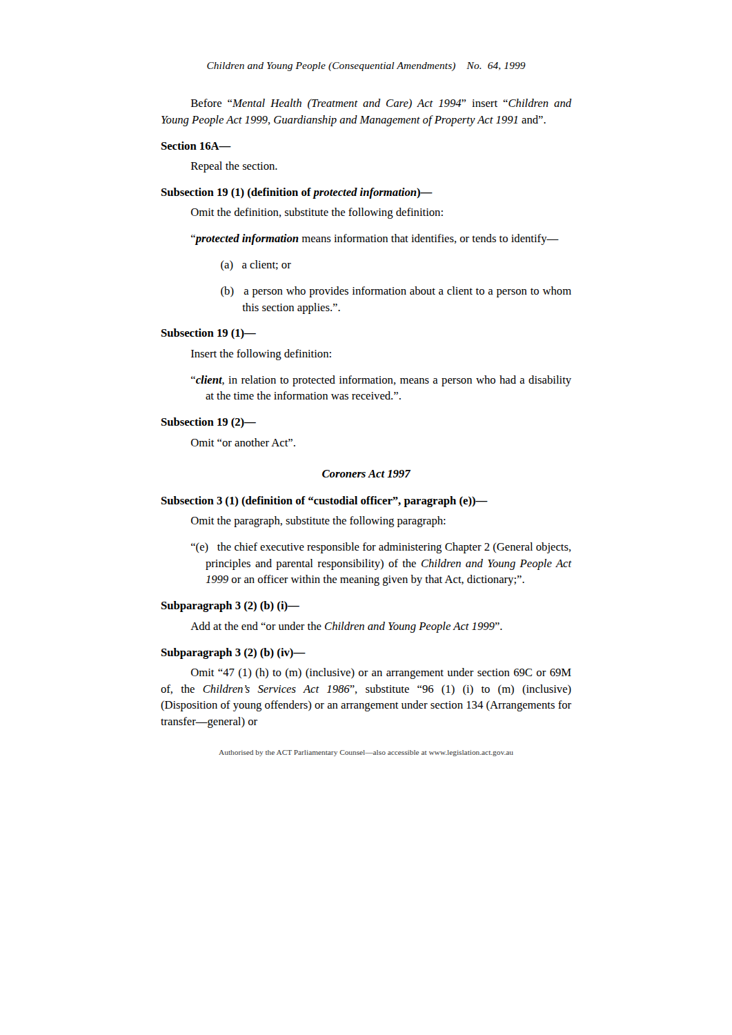Children and Young People (Consequential Amendments) No. 64, 1999
Before “Mental Health (Treatment and Care) Act 1994” insert “Children and Young People Act 1999, Guardianship and Management of Property Act 1991 and”.
Section 16A—
Repeal the section.
Subsection 19 (1) (definition of protected information)—
Omit the definition, substitute the following definition:
“protected information means information that identifies, or tends to identify—
(a) a client; or
(b) a person who provides information about a client to a person to whom this section applies.”.
Subsection 19 (1)—
Insert the following definition:
“client, in relation to protected information, means a person who had a disability at the time the information was received.”.
Subsection 19 (2)—
Omit “or another Act”.
Coroners Act 1997
Subsection 3 (1) (definition of “custodial officer”, paragraph (e))—
Omit the paragraph, substitute the following paragraph:
“(e) the chief executive responsible for administering Chapter 2 (General objects, principles and parental responsibility) of the Children and Young People Act 1999 or an officer within the meaning given by that Act, dictionary;”.
Subparagraph 3 (2) (b) (i)—
Add at the end “or under the Children and Young People Act 1999”.
Subparagraph 3 (2) (b) (iv)—
Omit “47 (1) (h) to (m) (inclusive) or an arrangement under section 69C or 69M of, the Children’s Services Act 1986”, substitute “96 (1) (i) to (m) (inclusive) (Disposition of young offenders) or an arrangement under section 134 (Arrangements for transfer—general) or
Authorised by the ACT Parliamentary Counsel—also accessible at www.legislation.act.gov.au